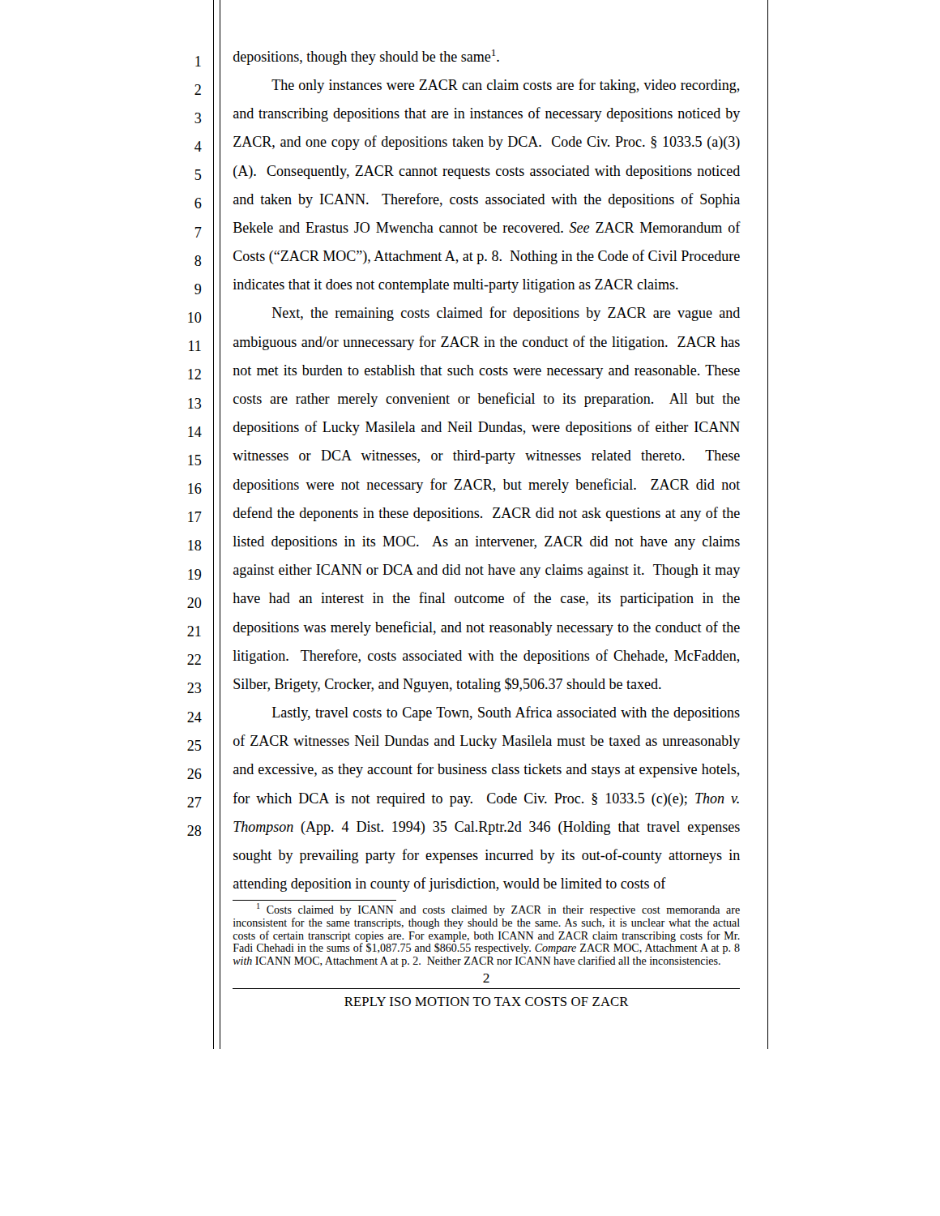1
2
3
4
5
6
7
8
9
10
11
12
13
14
15
16
17
18
19
20
21
22
23
24
25
26
27
28
depositions, though they should be the same1.
The only instances were ZACR can claim costs are for taking, video recording, and transcribing depositions that are in instances of necessary depositions noticed by ZACR, and one copy of depositions taken by DCA. Code Civ. Proc. § 1033.5 (a)(3)(A). Consequently, ZACR cannot requests costs associated with depositions noticed and taken by ICANN. Therefore, costs associated with the depositions of Sophia Bekele and Erastus JO Mwencha cannot be recovered. See ZACR Memorandum of Costs (“ZACR MOC”), Attachment A, at p. 8. Nothing in the Code of Civil Procedure indicates that it does not contemplate multi-party litigation as ZACR claims.
Next, the remaining costs claimed for depositions by ZACR are vague and ambiguous and/or unnecessary for ZACR in the conduct of the litigation. ZACR has not met its burden to establish that such costs were necessary and reasonable. These costs are rather merely convenient or beneficial to its preparation. All but the depositions of Lucky Masilela and Neil Dundas, were depositions of either ICANN witnesses or DCA witnesses, or third-party witnesses related thereto. These depositions were not necessary for ZACR, but merely beneficial. ZACR did not defend the deponents in these depositions. ZACR did not ask questions at any of the listed depositions in its MOC. As an intervener, ZACR did not have any claims against either ICANN or DCA and did not have any claims against it. Though it may have had an interest in the final outcome of the case, its participation in the depositions was merely beneficial, and not reasonably necessary to the conduct of the litigation. Therefore, costs associated with the depositions of Chehade, McFadden, Silber, Brigety, Crocker, and Nguyen, totaling $9,506.37 should be taxed.
Lastly, travel costs to Cape Town, South Africa associated with the depositions of ZACR witnesses Neil Dundas and Lucky Masilela must be taxed as unreasonably and excessive, as they account for business class tickets and stays at expensive hotels, for which DCA is not required to pay. Code Civ. Proc. § 1033.5 (c)(e); Thon v. Thompson (App. 4 Dist. 1994) 35 Cal.Rptr.2d 346 (Holding that travel expenses sought by prevailing party for expenses incurred by its out-of-county attorneys in attending deposition in county of jurisdiction, would be limited to costs of
1 Costs claimed by ICANN and costs claimed by ZACR in their respective cost memoranda are inconsistent for the same transcripts, though they should be the same. As such, it is unclear what the actual costs of certain transcript copies are. For example, both ICANN and ZACR claim transcribing costs for Mr. Fadi Chehadi in the sums of $1,087.75 and $860.55 respectively. Compare ZACR MOC, Attachment A at p. 8 with ICANN MOC, Attachment A at p. 2. Neither ZACR nor ICANN have clarified all the inconsistencies.
2
REPLY ISO MOTION TO TAX COSTS OF ZACR